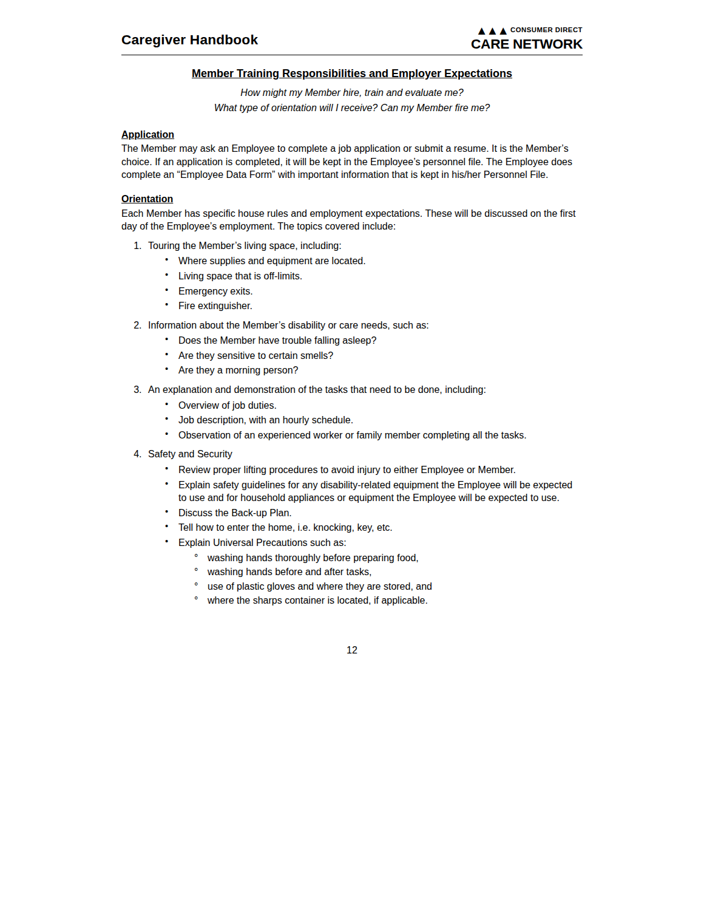Caregiver Handbook
▲▲▲CONSUMER DIRECT CARE NETWORK
Member Training Responsibilities and Employer Expectations
How might my Member hire, train and evaluate me?
What type of orientation will I receive? Can my Member fire me?
Application
The Member may ask an Employee to complete a job application or submit a resume. It is the Member’s choice. If an application is completed, it will be kept in the Employee’s personnel file. The Employee does complete an “Employee Data Form” with important information that is kept in his/her Personnel File.
Orientation
Each Member has specific house rules and employment expectations. These will be discussed on the first day of the Employee’s employment. The topics covered include:
Touring the Member’s living space, including:
Where supplies and equipment are located.
Living space that is off-limits.
Emergency exits.
Fire extinguisher.
Information about the Member’s disability or care needs, such as:
Does the Member have trouble falling asleep?
Are they sensitive to certain smells?
Are they a morning person?
An explanation and demonstration of the tasks that need to be done, including:
Overview of job duties.
Job description, with an hourly schedule.
Observation of an experienced worker or family member completing all the tasks.
Safety and Security
Review proper lifting procedures to avoid injury to either Employee or Member.
Explain safety guidelines for any disability-related equipment the Employee will be expected to use and for household appliances or equipment the Employee will be expected to use.
Discuss the Back-up Plan.
Tell how to enter the home, i.e. knocking, key, etc.
Explain Universal Precautions such as:
washing hands thoroughly before preparing food,
washing hands before and after tasks,
use of plastic gloves and where they are stored, and
where the sharps container is located, if applicable.
12